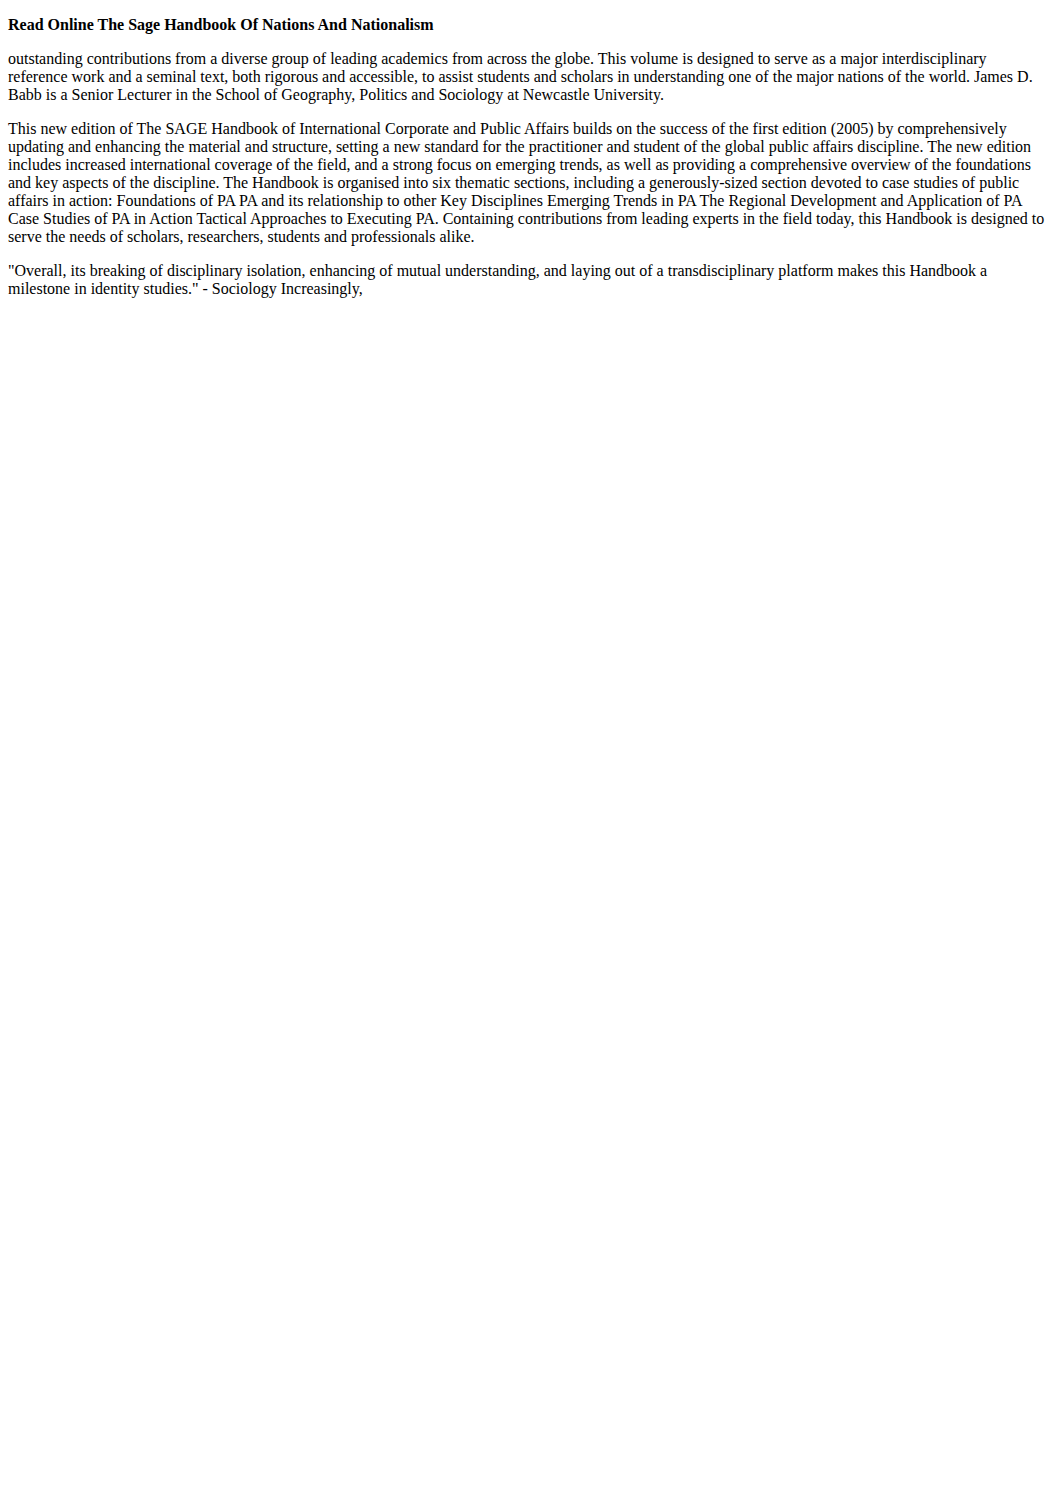Read Online The Sage Handbook Of Nations And Nationalism
outstanding contributions from a diverse group of leading academics from across the globe. This volume is designed to serve as a major interdisciplinary reference work and a seminal text, both rigorous and accessible, to assist students and scholars in understanding one of the major nations of the world. James D. Babb is a Senior Lecturer in the School of Geography, Politics and Sociology at Newcastle University.
This new edition of The SAGE Handbook of International Corporate and Public Affairs builds on the success of the first edition (2005) by comprehensively updating and enhancing the material and structure, setting a new standard for the practitioner and student of the global public affairs discipline. The new edition includes increased international coverage of the field, and a strong focus on emerging trends, as well as providing a comprehensive overview of the foundations and key aspects of the discipline. The Handbook is organised into six thematic sections, including a generously-sized section devoted to case studies of public affairs in action: Foundations of PA PA and its relationship to other Key Disciplines Emerging Trends in PA The Regional Development and Application of PA Case Studies of PA in Action Tactical Approaches to Executing PA. Containing contributions from leading experts in the field today, this Handbook is designed to serve the needs of scholars, researchers, students and professionals alike.
"Overall, its breaking of disciplinary isolation, enhancing of mutual understanding, and laying out of a transdisciplinary platform makes this Handbook a milestone in identity studies." - Sociology Increasingly,